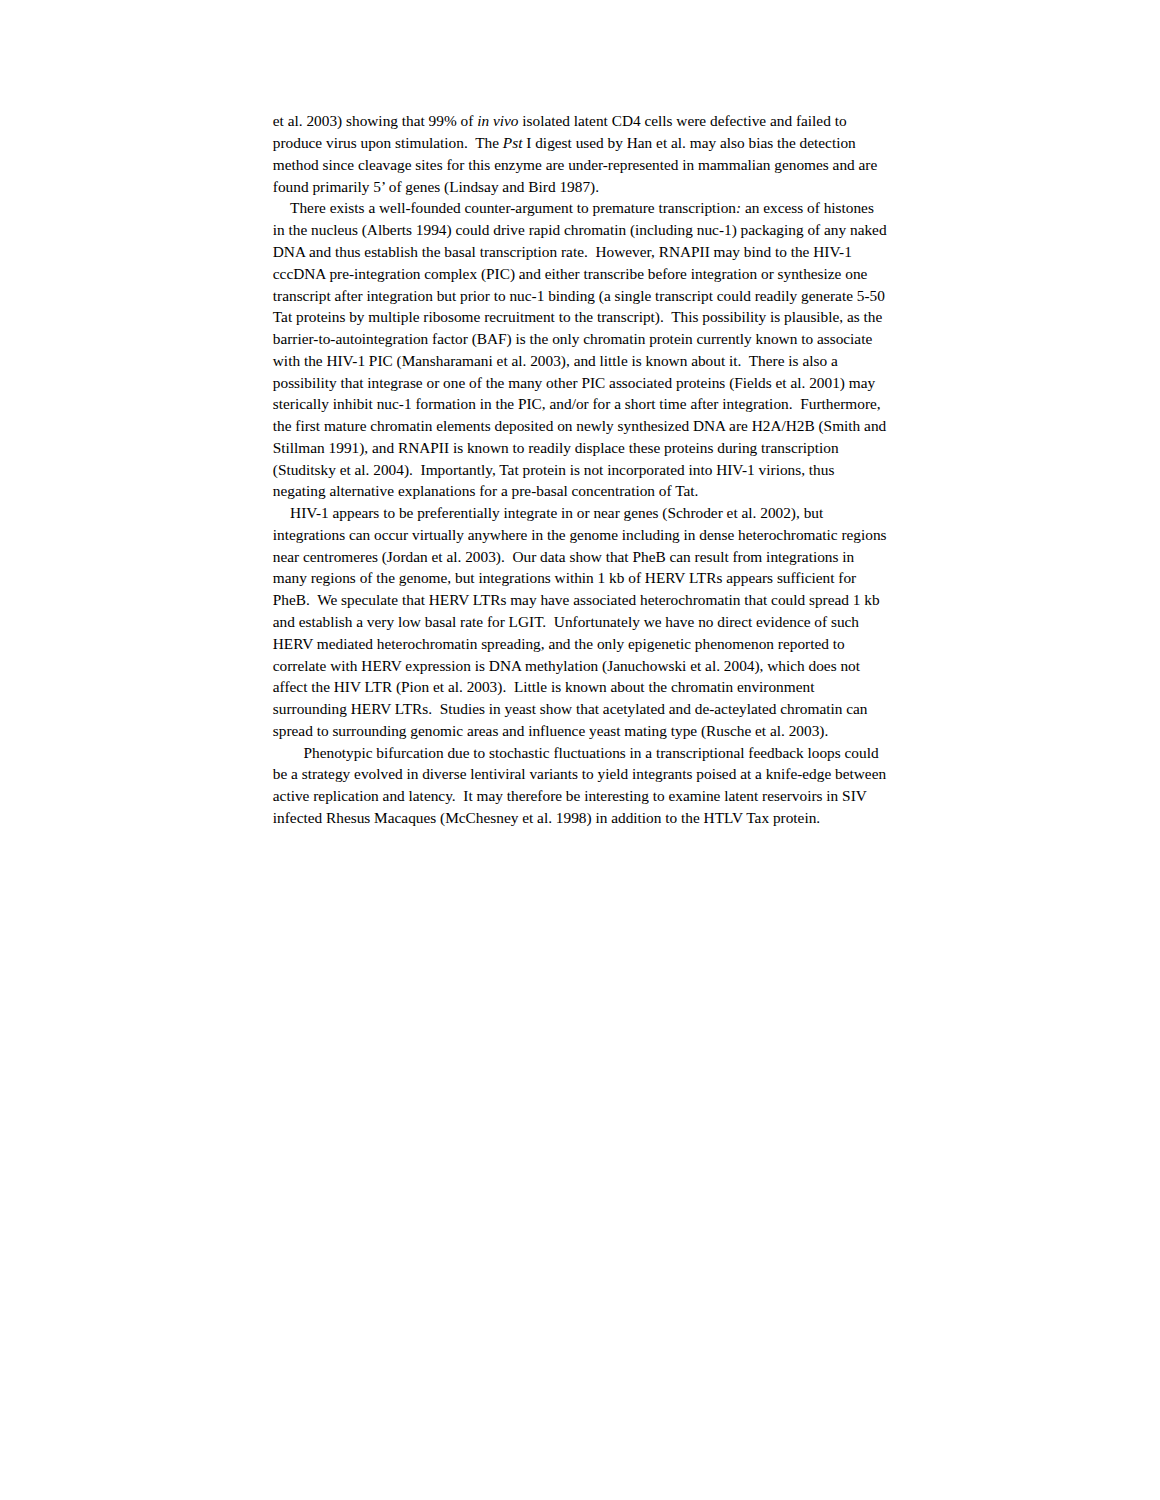et al. 2003) showing that 99% of in vivo isolated latent CD4 cells were defective and failed to produce virus upon stimulation. The Pst I digest used by Han et al. may also bias the detection method since cleavage sites for this enzyme are under-represented in mammalian genomes and are found primarily 5’ of genes (Lindsay and Bird 1987).
There exists a well-founded counter-argument to premature transcription: an excess of histones in the nucleus (Alberts 1994) could drive rapid chromatin (including nuc-1) packaging of any naked DNA and thus establish the basal transcription rate. However, RNAPII may bind to the HIV-1 cccDNA pre-integration complex (PIC) and either transcribe before integration or synthesize one transcript after integration but prior to nuc-1 binding (a single transcript could readily generate 5-50 Tat proteins by multiple ribosome recruitment to the transcript). This possibility is plausible, as the barrier-to-autointegration factor (BAF) is the only chromatin protein currently known to associate with the HIV-1 PIC (Mansharamani et al. 2003), and little is known about it. There is also a possibility that integrase or one of the many other PIC associated proteins (Fields et al. 2001) may sterically inhibit nuc-1 formation in the PIC, and/or for a short time after integration. Furthermore, the first mature chromatin elements deposited on newly synthesized DNA are H2A/H2B (Smith and Stillman 1991), and RNAPII is known to readily displace these proteins during transcription (Studitsky et al. 2004). Importantly, Tat protein is not incorporated into HIV-1 virions, thus negating alternative explanations for a pre-basal concentration of Tat.
HIV-1 appears to be preferentially integrate in or near genes (Schroder et al. 2002), but integrations can occur virtually anywhere in the genome including in dense heterochromatic regions near centromeres (Jordan et al. 2003). Our data show that PheB can result from integrations in many regions of the genome, but integrations within 1 kb of HERV LTRs appears sufficient for PheB. We speculate that HERV LTRs may have associated heterochromatin that could spread 1 kb and establish a very low basal rate for LGIT. Unfortunately we have no direct evidence of such HERV mediated heterochromatin spreading, and the only epigenetic phenomenon reported to correlate with HERV expression is DNA methylation (Januchowski et al. 2004), which does not affect the HIV LTR (Pion et al. 2003). Little is known about the chromatin environment surrounding HERV LTRs. Studies in yeast show that acetylated and de-acteylated chromatin can spread to surrounding genomic areas and influence yeast mating type (Rusche et al. 2003).
Phenotypic bifurcation due to stochastic fluctuations in a transcriptional feedback loops could be a strategy evolved in diverse lentiviral variants to yield integrants poised at a knife-edge between active replication and latency. It may therefore be interesting to examine latent reservoirs in SIV infected Rhesus Macaques (McChesney et al. 1998) in addition to the HTLV Tax protein.